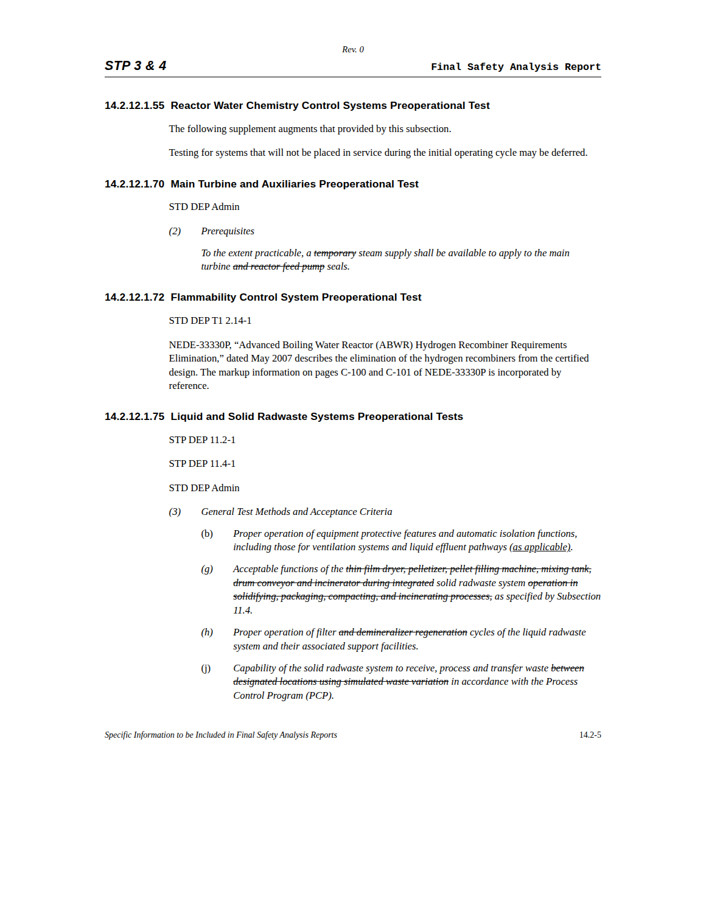Rev. 0
STP 3 & 4 Final Safety Analysis Report
14.2.12.1.55 Reactor Water Chemistry Control Systems Preoperational Test
The following supplement augments that provided by this subsection.
Testing for systems that will not be placed in service during the initial operating cycle may be deferred.
14.2.12.1.70 Main Turbine and Auxiliaries Preoperational Test
STD DEP Admin
(2) Prerequisites
To the extent practicable, a temporary steam supply shall be available to apply to the main turbine and reactor feed pump seals.
14.2.12.1.72 Flammability Control System Preoperational Test
STD DEP T1 2.14-1
NEDE-33330P, “Advanced Boiling Water Reactor (ABWR) Hydrogen Recombiner Requirements Elimination,” dated May 2007 describes the elimination of the hydrogen recombiners from the certified design. The markup information on pages C-100 and C-101 of NEDE-33330P is incorporated by reference.
14.2.12.1.75 Liquid and Solid Radwaste Systems Preoperational Tests
STP DEP 11.2-1
STP DEP 11.4-1
STD DEP Admin
(3) General Test Methods and Acceptance Criteria
(b) Proper operation of equipment protective features and automatic isolation functions, including those for ventilation systems and liquid effluent pathways (as applicable).
(g) Acceptable functions of the thin film dryer, pelletizer, pellet filling machine, mixing tank, drum conveyor and incinerator during integrated solid radwaste system operation in solidifying, packaging, compacting, and incinerating processes, as specified by Subsection 11.4.
(h) Proper operation of filter and demineralizer regeneration cycles of the liquid radwaste system and their associated support facilities.
(j) Capability of the solid radwaste system to receive, process and transfer waste between designated locations using simulated waste variation in accordance with the Process Control Program (PCP).
Specific Information to be Included in Final Safety Analysis Reports 14.2-5